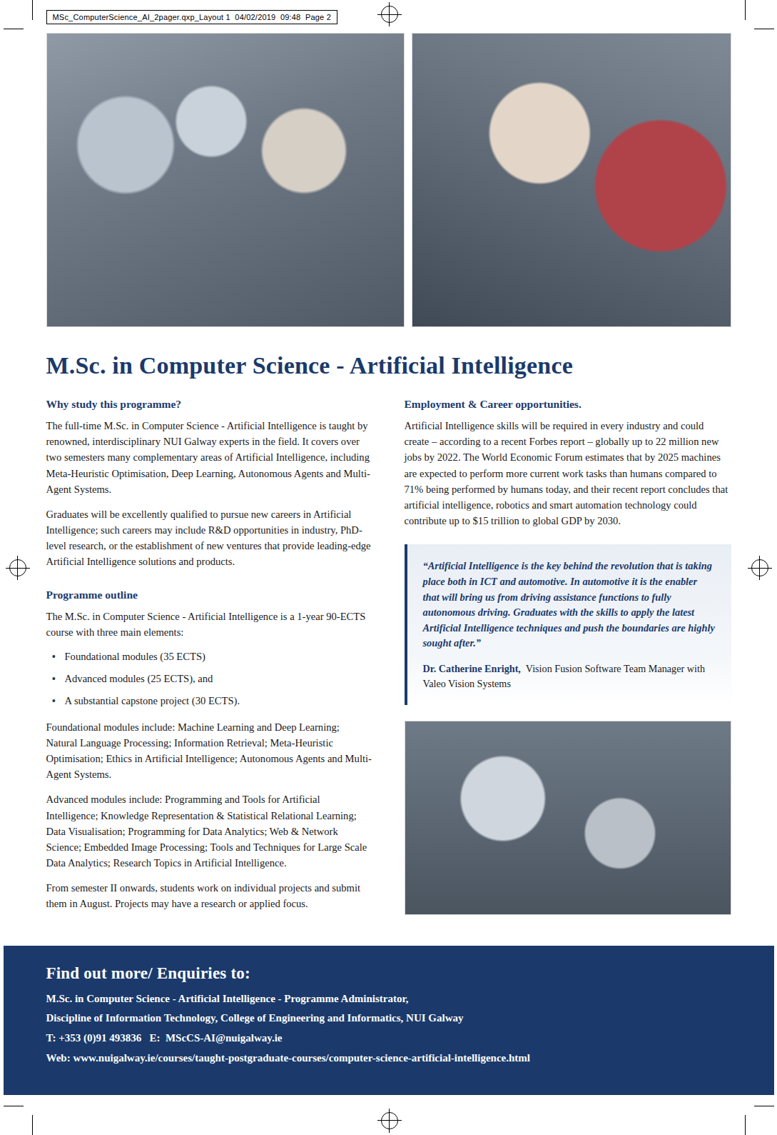MSc_ComputerScience_AI_2pager.qxp_Layout 1 04/02/2019 09:48 Page 2
M.Sc. in Computer Science - Artificial Intelligence
Why study this programme?
The full-time M.Sc. in Computer Science - Artificial Intelligence is taught by renowned, interdisciplinary NUI Galway experts in the field. It covers over two semesters many complementary areas of Artificial Intelligence, including Meta-Heuristic Optimisation, Deep Learning, Autonomous Agents and Multi-Agent Systems.
Graduates will be excellently qualified to pursue new careers in Artificial Intelligence; such careers may include R&D opportunities in industry, PhD-level research, or the establishment of new ventures that provide leading-edge Artificial Intelligence solutions and products.
Programme outline
The M.Sc. in Computer Science - Artificial Intelligence is a 1-year 90-ECTS course with three main elements:
Foundational modules (35 ECTS)
Advanced modules (25 ECTS), and
A substantial capstone project (30 ECTS).
Foundational modules include: Machine Learning and Deep Learning; Natural Language Processing; Information Retrieval; Meta-Heuristic Optimisation; Ethics in Artificial Intelligence; Autonomous Agents and Multi-Agent Systems.
Advanced modules include: Programming and Tools for Artificial Intelligence; Knowledge Representation & Statistical Relational Learning; Data Visualisation; Programming for Data Analytics; Web & Network Science; Embedded Image Processing; Tools and Techniques for Large Scale Data Analytics; Research Topics in Artificial Intelligence.
From semester II onwards, students work on individual projects and submit them in August. Projects may have a research or applied focus.
Employment & Career opportunities.
Artificial Intelligence skills will be required in every industry and could create – according to a recent Forbes report – globally up to 22 million new jobs by 2022. The World Economic Forum estimates that by 2025 machines are expected to perform more current work tasks than humans compared to 71% being performed by humans today, and their recent report concludes that artificial intelligence, robotics and smart automation technology could contribute up to $15 trillion to global GDP by 2030.
“Artificial Intelligence is the key behind the revolution that is taking place both in ICT and automotive. In automotive it is the enabler that will bring us from driving assistance functions to fully autonomous driving. Graduates with the skills to apply the latest Artificial Intelligence techniques and push the boundaries are highly sought after.”
Dr. Catherine Enright, Vision Fusion Software Team Manager with Valeo Vision Systems
Find out more/ Enquiries to:
M.Sc. in Computer Science - Artificial Intelligence - Programme Administrator,
Discipline of Information Technology, College of Engineering and Informatics, NUI Galway
T: +353 (0)91 493836 E: MScCS-AI@nuigalway.ie
Web: www.nuigalway.ie/courses/taught-postgraduate-courses/computer-science-artificial-intelligence.html